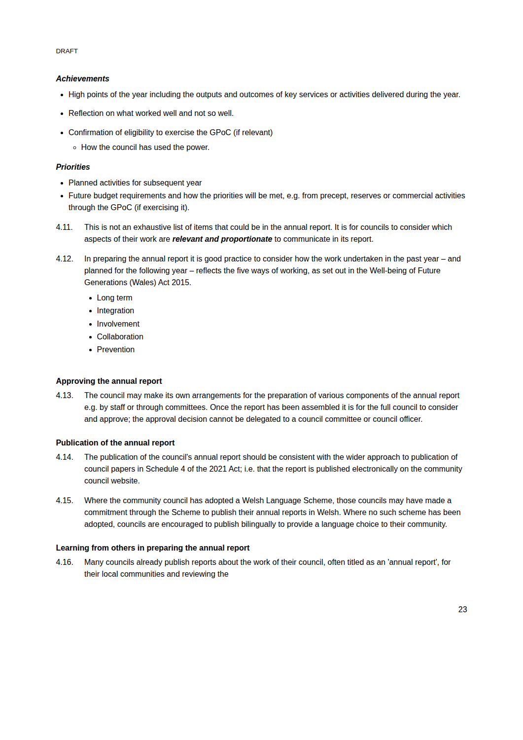DRAFT
Achievements
High points of the year including the outputs and outcomes of key services or activities delivered during the year.
Reflection on what worked well and not so well.
Confirmation of eligibility to exercise the GPoC (if relevant)
How the council has used the power.
Priorities
Planned activities for subsequent year
Future budget requirements and how the priorities will be met, e.g. from precept, reserves or commercial activities through the GPoC (if exercising it).
4.11.
This is not an exhaustive list of items that could be in the annual report. It is for councils to consider which aspects of their work are relevant and proportionate to communicate in its report.
4.12.
In preparing the annual report it is good practice to consider how the work undertaken in the past year – and planned for the following year – reflects the five ways of working, as set out in the Well-being of Future Generations (Wales) Act 2015.
Long term
Integration
Involvement
Collaboration
Prevention
Approving the annual report
4.13.
The council may make its own arrangements for the preparation of various components of the annual report e.g. by staff or through committees. Once the report has been assembled it is for the full council to consider and approve; the approval decision cannot be delegated to a council committee or council officer.
Publication of the annual report
4.14.
The publication of the council's annual report should be consistent with the wider approach to publication of council papers in Schedule 4 of the 2021 Act; i.e. that the report is published electronically on the community council website.
4.15.
Where the community council has adopted a Welsh Language Scheme, those councils may have made a commitment through the Scheme to publish their annual reports in Welsh. Where no such scheme has been adopted, councils are encouraged to publish bilingually to provide a language choice to their community.
Learning from others in preparing the annual report
4.16.
Many councils already publish reports about the work of their council, often titled as an 'annual report', for their local communities and reviewing the
23